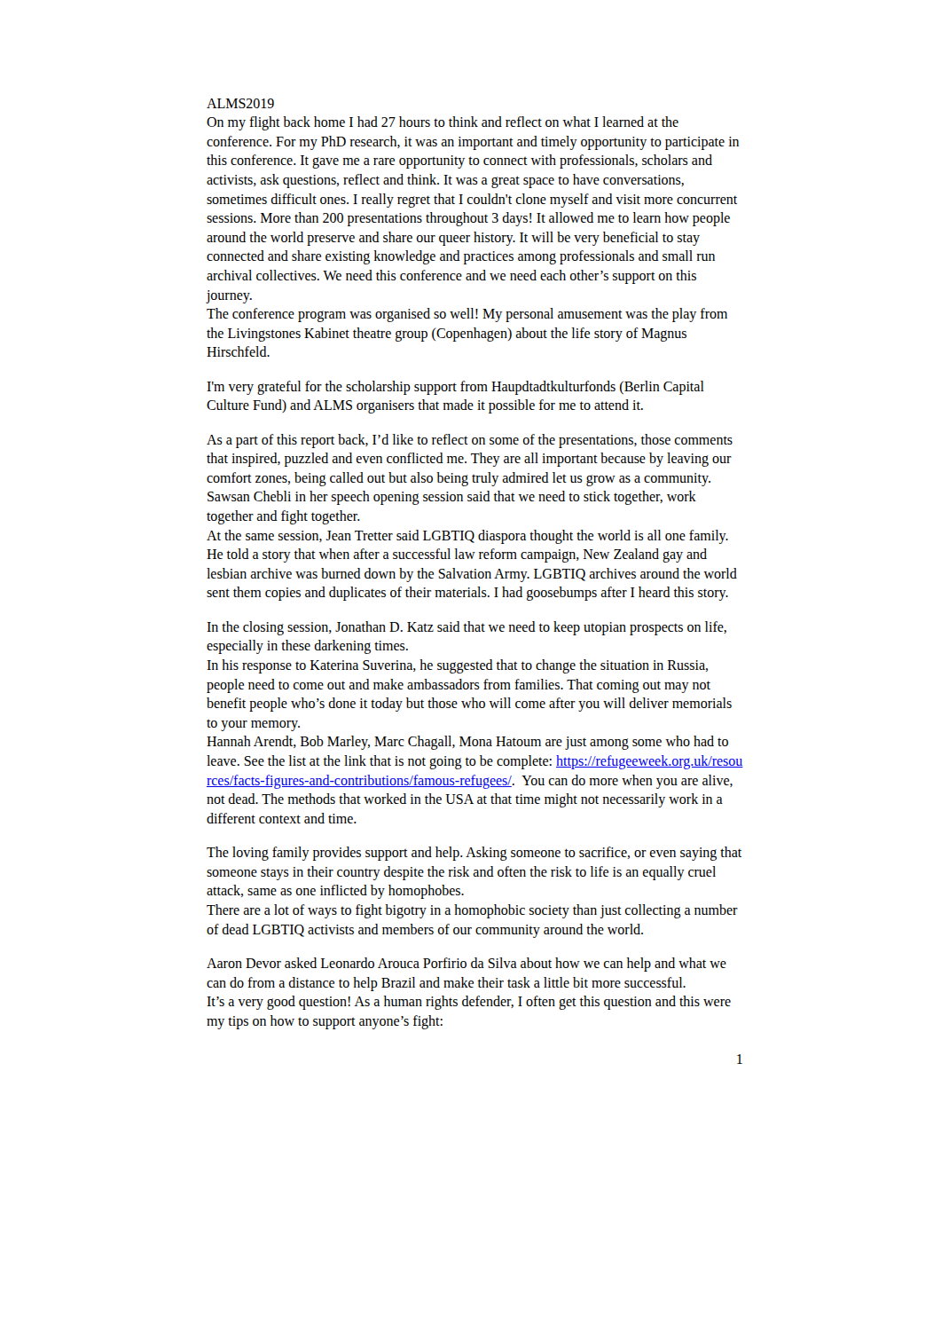ALMS2019
On my flight back home I had 27 hours to think and reflect on what I learned at the conference. For my PhD research, it was an important and timely opportunity to participate in this conference. It gave me a rare opportunity to connect with professionals, scholars and activists, ask questions, reflect and think. It was a great space to have conversations, sometimes difficult ones. I really regret that I couldn't clone myself and visit more concurrent sessions. More than 200 presentations throughout 3 days! It allowed me to learn how people around the world preserve and share our queer history. It will be very beneficial to stay connected and share existing knowledge and practices among professionals and small run archival collectives. We need this conference and we need each other’s support on this journey.
The conference program was organised so well! My personal amusement was the play from the Livingstones Kabinet theatre group (Copenhagen) about the life story of Magnus Hirschfeld.
I'm very grateful for the scholarship support from Haupdtadtkulturfonds (Berlin Capital Culture Fund) and ALMS organisers that made it possible for me to attend it.
As a part of this report back, I’d like to reflect on some of the presentations, those comments that inspired, puzzled and even conflicted me. They are all important because by leaving our comfort zones, being called out but also being truly admired let us grow as a community.
Sawsan Chebli in her speech opening session said that we need to stick together, work together and fight together.
At the same session, Jean Tretter said LGBTIQ diaspora thought the world is all one family. He told a story that when after a successful law reform campaign, New Zealand gay and lesbian archive was burned down by the Salvation Army. LGBTIQ archives around the world sent them copies and duplicates of their materials. I had goosebumps after I heard this story.
In the closing session, Jonathan D. Katz said that we need to keep utopian prospects on life, especially in these darkening times.
In his response to Katerina Suverina, he suggested that to change the situation in Russia, people need to come out and make ambassadors from families. That coming out may not benefit people who’s done it today but those who will come after you will deliver memorials to your memory.
Hannah Arendt, Bob Marley, Marc Chagall, Mona Hatoum are just among some who had to leave. See the list at the link that is not going to be complete: https://refugeeweek.org.uk/resources/facts-figures-and-contributions/famous-refugees/. You can do more when you are alive, not dead. The methods that worked in the USA at that time might not necessarily work in a different context and time.
The loving family provides support and help. Asking someone to sacrifice, or even saying that someone stays in their country despite the risk and often the risk to life is an equally cruel attack, same as one inflicted by homophobes.
There are a lot of ways to fight bigotry in a homophobic society than just collecting a number of dead LGBTIQ activists and members of our community around the world.
Aaron Devor asked Leonardo Arouca Porfirio da Silva about how we can help and what we can do from a distance to help Brazil and make their task a little bit more successful.
It’s a very good question! As a human rights defender, I often get this question and this were my tips on how to support anyone’s fight:
1